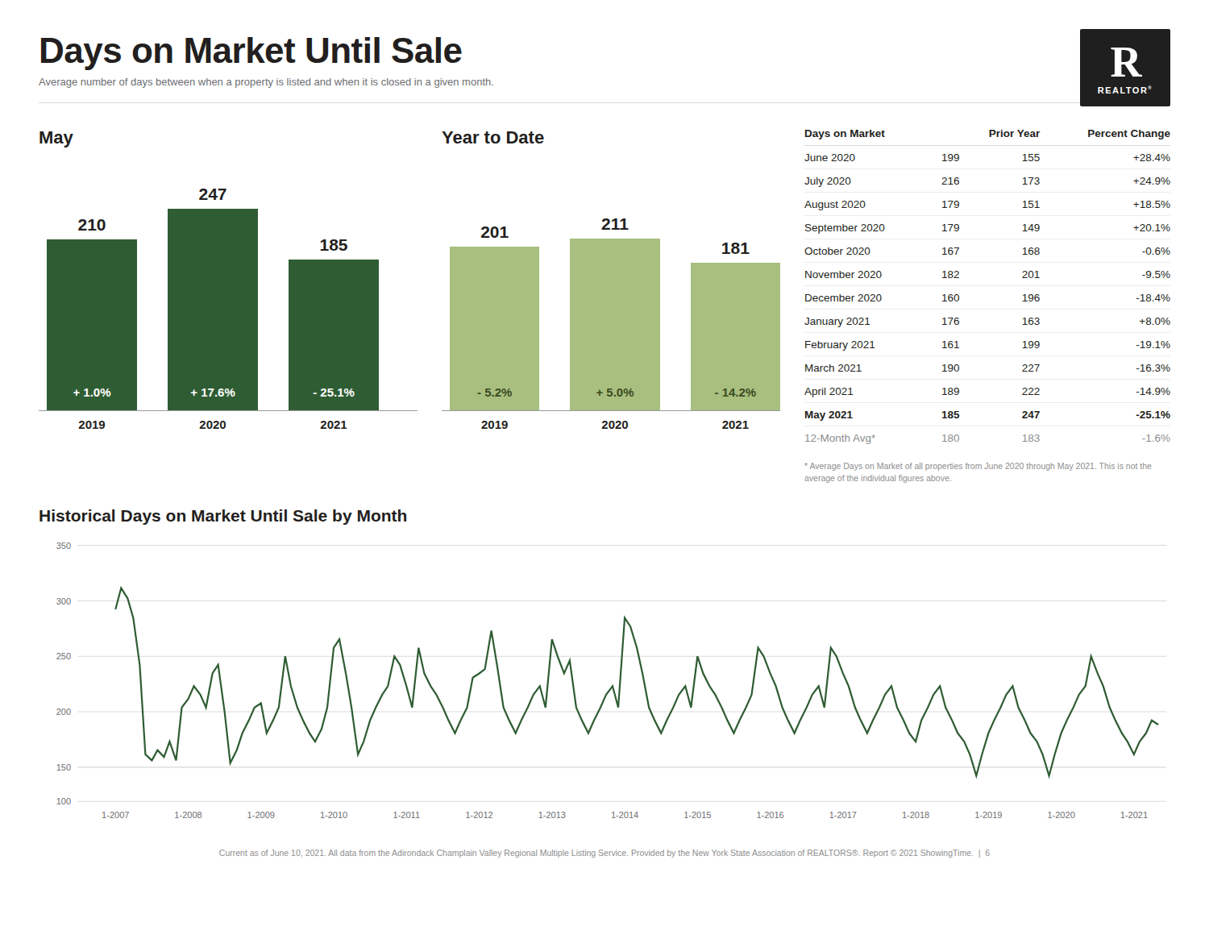Days on Market Until Sale
Average number of days between when a property is listed and when it is closed in a given month.
R
REALTOR®
May
210
+ 1.0%
247
+ 17.6%
185
- 25.1%
2019
2020
2021
Year to Date
201
- 5.2%
211
+ 5.0%
181
- 14.2%
2019
2020
2021
| Days on Market | | Prior Year | Percent Change |
| --- | --- | --- | --- |
| June 2020 | 199 | 155 | +28.4% |
| July 2020 | 216 | 173 | +24.9% |
| August 2020 | 179 | 151 | +18.5% |
| September 2020 | 179 | 149 | +20.1% |
| October 2020 | 167 | 168 | -0.6% |
| November 2020 | 182 | 201 | -9.5% |
| December 2020 | 160 | 196 | -18.4% |
| January 2021 | 176 | 163 | +8.0% |
| February 2021 | 161 | 199 | -19.1% |
| March 2021 | 190 | 227 | -16.3% |
| April 2021 | 189 | 222 | -14.9% |
| May 2021 | 185 | 247 | -25.1% |
| 12-Month Avg* | 180 | 183 | -1.6% |
* Average Days on Market of all properties from June 2020 through May 2021. This is not the average of the individual figures above.
Historical Days on Market Until Sale by Month
350 300 250 200 150 100 1-2007 1-2008 1-2009 1-2010 1-2011 1-2012 1-2013 1-2014 1-2015 1-2016 1-2017 1-2018 1-2019 1-2020 1-2021
Current as of June 10, 2021. All data from the Adirondack Champlain Valley Regional Multiple Listing Service. Provided by the New York State Association of REALTORS®. Report © 2021 ShowingTime. | 6